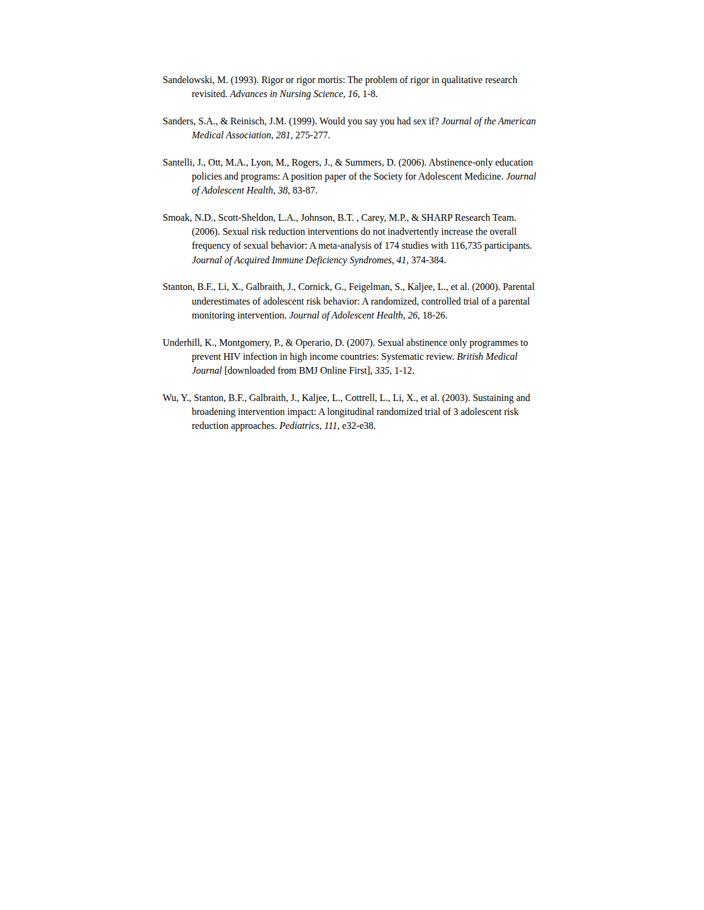Sandelowski, M. (1993). Rigor or rigor mortis: The problem of rigor in qualitative research revisited. Advances in Nursing Science, 16, 1-8.
Sanders, S.A., & Reinisch, J.M. (1999). Would you say you had sex if? Journal of the American Medical Association, 281, 275-277.
Santelli, J., Ott, M.A., Lyon, M., Rogers, J., & Summers, D. (2006). Abstinence-only education policies and programs: A position paper of the Society for Adolescent Medicine. Journal of Adolescent Health, 38, 83-87.
Smoak, N.D., Scott-Sheldon, L.A., Johnson, B.T. , Carey, M.P., & SHARP Research Team. (2006). Sexual risk reduction interventions do not inadvertently increase the overall frequency of sexual behavior: A meta-analysis of 174 studies with 116,735 participants. Journal of Acquired Immune Deficiency Syndromes, 41, 374-384.
Stanton, B.F., Li, X., Galbraith, J., Cornick, G., Feigelman, S., Kaljee, L., et al. (2000). Parental underestimates of adolescent risk behavior: A randomized, controlled trial of a parental monitoring intervention. Journal of Adolescent Health, 26, 18-26.
Underhill, K., Montgomery, P., & Operario, D. (2007). Sexual abstinence only programmes to prevent HIV infection in high income countries: Systematic review. British Medical Journal [downloaded from BMJ Online First], 335, 1-12.
Wu, Y., Stanton, B.F., Galbraith, J., Kaljee, L., Cottrell, L., Li, X., et al. (2003). Sustaining and broadening intervention impact: A longitudinal randomized trial of 3 adolescent risk reduction approaches. Pediatrics, 111, e32-e38.